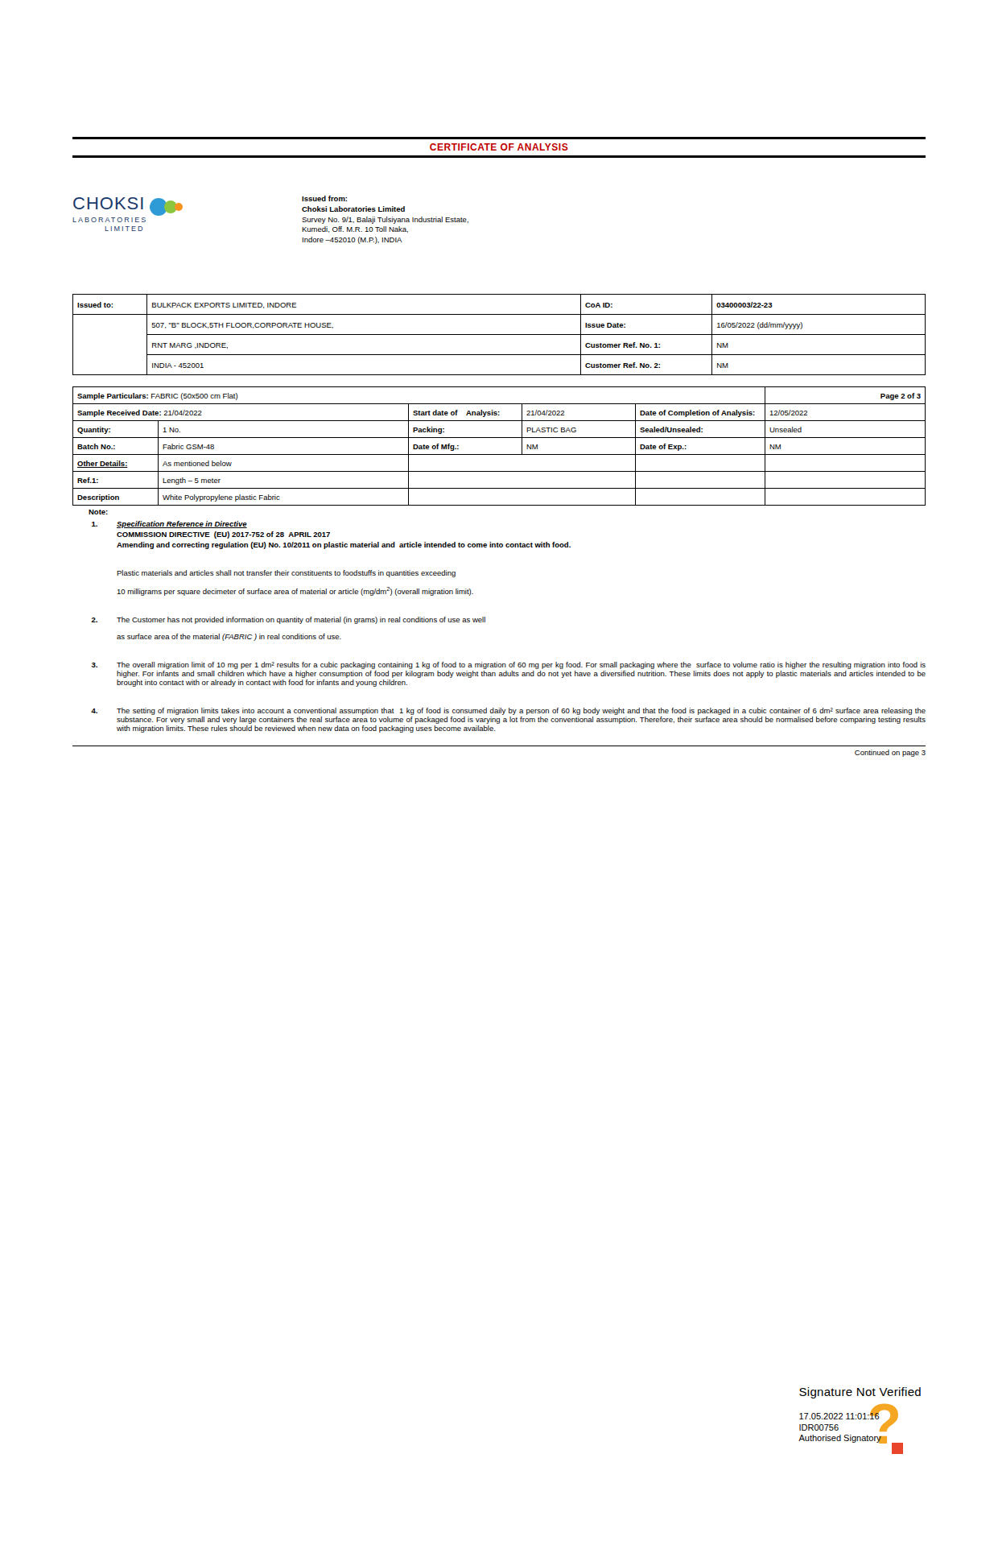CERTIFICATE OF ANALYSIS
CHOKSI
LABORATORIES LIMITED
Issued from:
Choksi Laboratories Limited
Survey No. 9/1, Balaji Tulsiyana Industrial Estate,
Kumedi, Off. M.R. 10 Toll Naka,
Indore –452010 (M.P.), INDIA
| Issued to: | BULKPACK EXPORTS LIMITED, INDORE | CoA ID: | 03400003/22-23 |
| | 507, "B" BLOCK,5TH FLOOR,CORPORATE HOUSE, | Issue Date: | 16/05/2022 (dd/mm/yyyy) |
| | RNT MARG ,INDORE, | Customer Ref. No. 1: | NM |
| | INDIA - 452001 | Customer Ref. No. 2: | NM |
| Sample Particulars: FABRIC (50x500 cm Flat) | Page 2 of 3 |
| Sample Received Date: 21/04/2022 | Start date of Analysis: | 21/04/2022 | Date of Completion of Analysis: | 12/05/2022 |
| Quantity: | 1 No. | Packing: | PLASTIC BAG | Sealed/Unsealed: | Unsealed |
| Batch No.: | Fabric GSM-48 | Date of Mfg.: | NM | Date of Exp.: | NM |
| Other Details: | As mentioned below | | | |
| Ref.1: | Length – 5 meter | | | |
| Description | White Polypropylene plastic Fabric | | | |
Note:
| 1. | Specification Reference in Directive COMMISSION DIRECTIVE (EU) 2017-752 of 28 APRIL 2017 Amending and correcting regulation (EU) No. 10/2011 on plastic material and article intended to come into contact with food. Plastic materials and articles shall not transfer their constituents to foodstuffs in quantities exceeding 10 milligrams per square decimeter of surface area of material or article (mg/dm 2 ) (overall migration limit). |
| 2. | The Customer has not provided information on quantity of material (in grams) in real conditions of use as well as surface area of the material (FABRIC ) in real conditions of use. |
| 3. | The overall migration limit of 10 mg per 1 dm² results for a cubic packaging containing 1 kg of food to a migration of 60 mg per kg food. For small packaging where the surface to volume ratio is higher the resulting migration into food is higher. For infants and small children which have a higher consumption of food per kilogram body weight than adults and do not yet have a diversified nutrition. These limits does not apply to plastic materials and articles intended to be brought into contact with or already in contact with food for infants and young children. |
| 4. | The setting of migration limits takes into account a conventional assumption that 1 kg of food is consumed daily by a person of 60 kg body weight and that the food is packaged in a cubic container of 6 dm² surface area releasing the substance. For very small and very large containers the real surface area to volume of packaged food is varying a lot from the conventional assumption. Therefore, their surface area should be normalised before comparing testing results with migration limits. These rules should be reviewed when new data on food packaging uses become available. |
Continued on page 3
?
Signature Not Verified
17.05.2022 11:01:16
IDR00756
Authorised Signatory